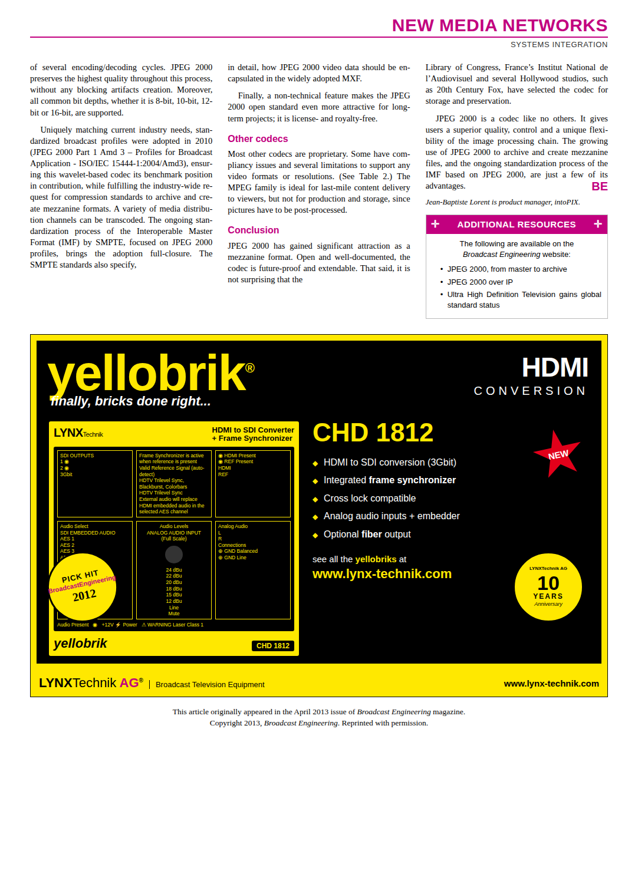NEW MEDIA NETWORKS
SYSTEMS INTEGRATION
of several encoding/decoding cycles. JPEG 2000 preserves the highest quality throughout this process, without any blocking artifacts creation. Moreover, all common bit depths, whether it is 8-bit, 10-bit, 12-bit or 16-bit, are supported.
Uniquely matching current industry needs, standardized broadcast profiles were adopted in 2010 (JPEG 2000 Part 1 Amd 3 – Profiles for Broadcast Application - ISO/IEC 15444-1:2004/Amd3), ensuring this wavelet-based codec its benchmark position in contribution, while fulfilling the industry-wide request for compression standards to archive and create mezzanine formats. A variety of media distribution channels can be transcoded. The ongoing standardization process of the Interoperable Master Format (IMF) by SMPTE, focused on JPEG 2000 profiles, brings the adoption full-closure. The SMPTE standards also specify,
in detail, how JPEG 2000 video data should be encapsulated in the widely adopted MXF.
Finally, a non-technical feature makes the JPEG 2000 open standard even more attractive for long-term projects; it is license- and royalty-free.
Other codecs
Most other codecs are proprietary. Some have compliancy issues and several limitations to support any video formats or resolutions. (See Table 2.) The MPEG family is ideal for last-mile content delivery to viewers, but not for production and storage, since pictures have to be post-processed.
Conclusion
JPEG 2000 has gained significant attraction as a mezzanine format. Open and well-documented, the codec is future-proof and extendable. That said, it is not surprising that the
Library of Congress, France’s Institut National de l’Audiovisuel and several Hollywood studios, such as 20th Century Fox, have selected the codec for storage and preservation.
JPEG 2000 is a codec like no others. It gives users a superior quality, control and a unique flexibility of the image processing chain. The growing use of JPEG 2000 to archive and create mezzanine files, and the ongoing standardization process of the IMF based on JPEG 2000, are just a few of its advantages. BE
Jean-Baptiste Lorent is product manager, intoPIX.
✛ ADDITIONAL RESOURCES ✛
The following are available on the
Broadcast Engineering website:
JPEG 2000, from master to archive
JPEG 2000 over IP
Ultra High Definition Television gains global standard status
yellobrik®
finally, bricks done right...
HDMI
CONVERSION
NEW
LYNXTechnik
HDMI to SDI Converter
+ Frame Synchronizer
SDI OUTPUTS
1 ◉
2 ◉
3Gbit
Frame Synchronizer is active when reference is present
Valid Reference Signal (auto-detect)
HDTV Trilevel Sync, Blackburst, Colorbars
HDTV Trilevel Sync
External audio will replace HDMI embedded audio in the selected AES channel
◉ HDMI Present
◉ REF Present
HDMI
REF
Audio Select
SDI EMBEDDED AUDIO
AES 1
AES 2
AES 3
AES 4
AES 5
AES 6
AES 7
AES 8
Audio Levels
ANALOG AUDIO INPUT
(Full Scale)
24 dBu
22 dBu
20 dBu
18 dBu
15 dBu
12 dBu
Line
Mute
Analog Audio
L
R
Connections
⊕ GND Balanced
⊕ GND Line
Audio Present ◉ +12V ⚡ Power ⚠ WARNING Laser Class 1
yellobrik
CHD 1812
CHD 1812
HDMI to SDI conversion (3Gbit)
Integrated frame synchronizer
Cross lock compatible
Analog audio inputs + embedder
Optional fiber output
see all the yellobriks at
www.lynx-technik.com
PICK HIT
BroadcastEngineering
2012
LYNXTechnik AG
10
YEARS
Anniversary
LYNXTechnik AG®Broadcast Television Equipment
www.lynx-technik.com
This article originally appeared in the April 2013 issue of Broadcast Engineering magazine.
Copyright 2013, Broadcast Engineering. Reprinted with permission.